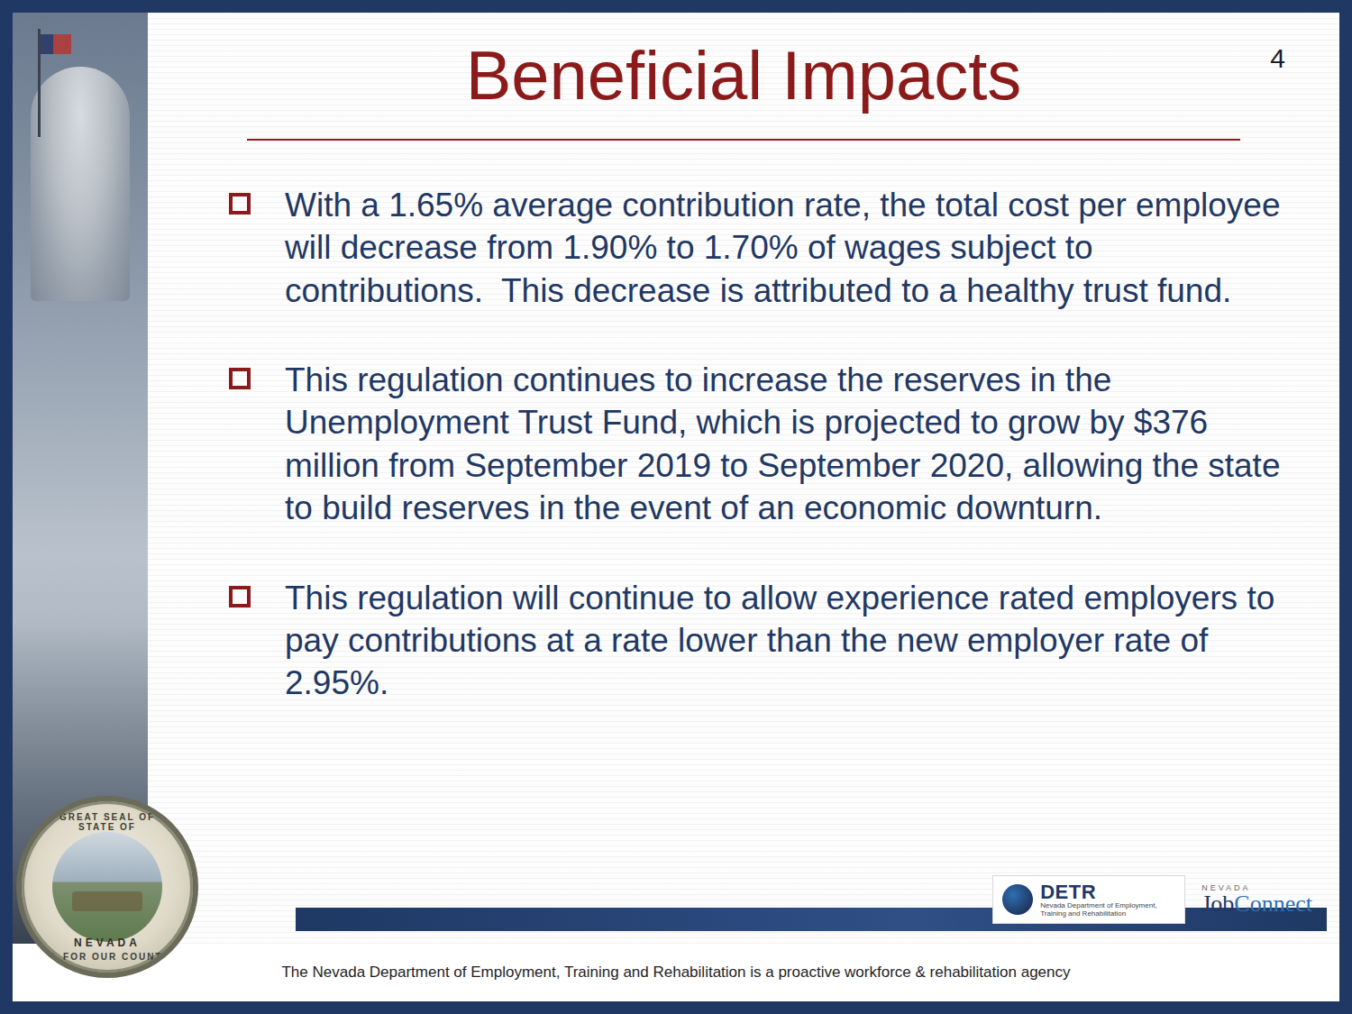4
Beneficial Impacts
With a 1.65% average contribution rate, the total cost per employee will decrease from 1.90% to 1.70% of wages subject to contributions. This decrease is attributed to a healthy trust fund.
This regulation continues to increase the reserves in the Unemployment Trust Fund, which is projected to grow by $376 million from September 2019 to September 2020, allowing the state to build reserves in the event of an economic downturn.
This regulation will continue to allow experience rated employers to pay contributions at a rate lower than the new employer rate of 2.95%.
DETR
Nevada Department of Employment, Training and Rehabilitation
NEVADA
JobConnect
THE GREAT SEAL OF THE STATE OF
ALL FOR OUR COUNTRY
NEVADA
The Nevada Department of Employment, Training and Rehabilitation is a proactive workforce & rehabilitation agency